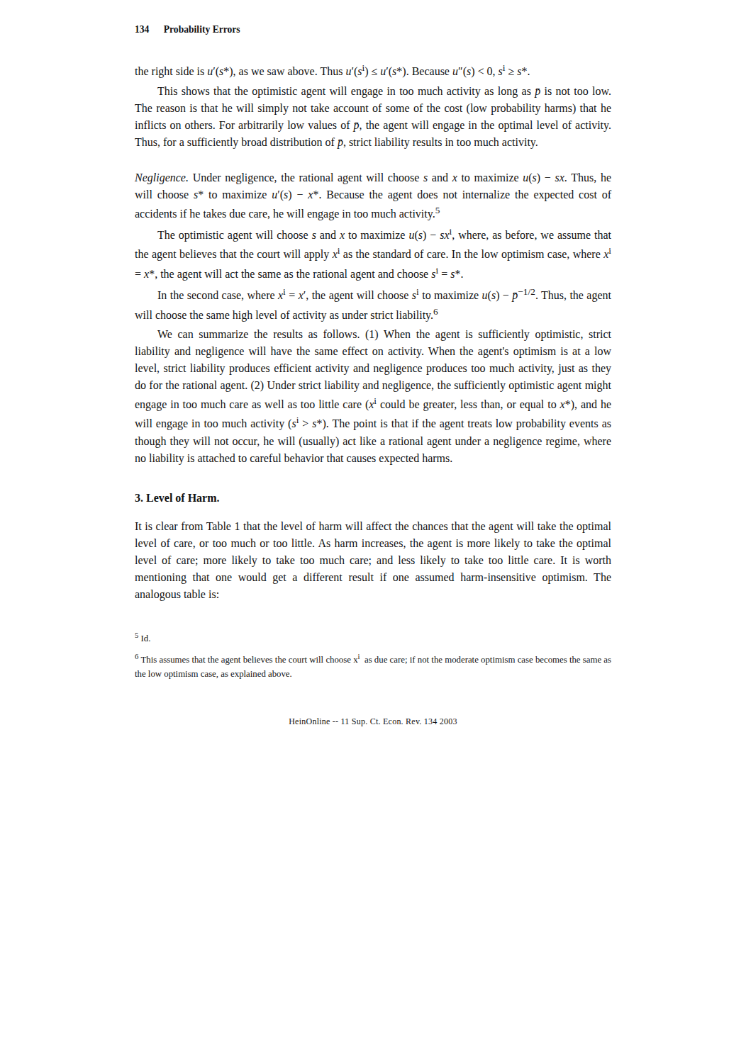134 Probability Errors
the right side is u′(s*), as we saw above. Thus u′(si) ≤ u′(s*). Because u″(s) < 0, si ≥ s*.
This shows that the optimistic agent will engage in too much activity as long as p̄ is not too low. The reason is that he will simply not take account of some of the cost (low probability harms) that he inflicts on others. For arbitrarily low values of p̄, the agent will engage in the optimal level of activity. Thus, for a sufficiently broad distribution of p̄, strict liability results in too much activity.
Negligence. Under negligence, the rational agent will choose s and x to maximize u(s) − sx. Thus, he will choose s* to maximize u′(s) − x*. Because the agent does not internalize the expected cost of accidents if he takes due care, he will engage in too much activity.5
The optimistic agent will choose s and x to maximize u(s) − sxi, where, as before, we assume that the agent believes that the court will apply xi as the standard of care. In the low optimism case, where xi = x*, the agent will act the same as the rational agent and choose si = s*.
In the second case, where xi = x′, the agent will choose si to maximize u(s) − p̄−1/2. Thus, the agent will choose the same high level of activity as under strict liability.6
We can summarize the results as follows. (1) When the agent is sufficiently optimistic, strict liability and negligence will have the same effect on activity. When the agent's optimism is at a low level, strict liability produces efficient activity and negligence produces too much activity, just as they do for the rational agent. (2) Under strict liability and negligence, the sufficiently optimistic agent might engage in too much care as well as too little care (xi could be greater, less than, or equal to x*), and he will engage in too much activity (si > s*). The point is that if the agent treats low probability events as though they will not occur, he will (usually) act like a rational agent under a negligence regime, where no liability is attached to careful behavior that causes expected harms.
3. Level of Harm.
It is clear from Table 1 that the level of harm will affect the chances that the agent will take the optimal level of care, or too much or too little. As harm increases, the agent is more likely to take the optimal level of care; more likely to take too much care; and less likely to take too little care. It is worth mentioning that one would get a different result if one assumed harm-insensitive optimism. The analogous table is:
5Id.
6This assumes that the agent believes the court will choose xi as due care; if not the moderate optimism case becomes the same as the low optimism case, as explained above.
HeinOnline -- 11 Sup. Ct. Econ. Rev. 134 2003